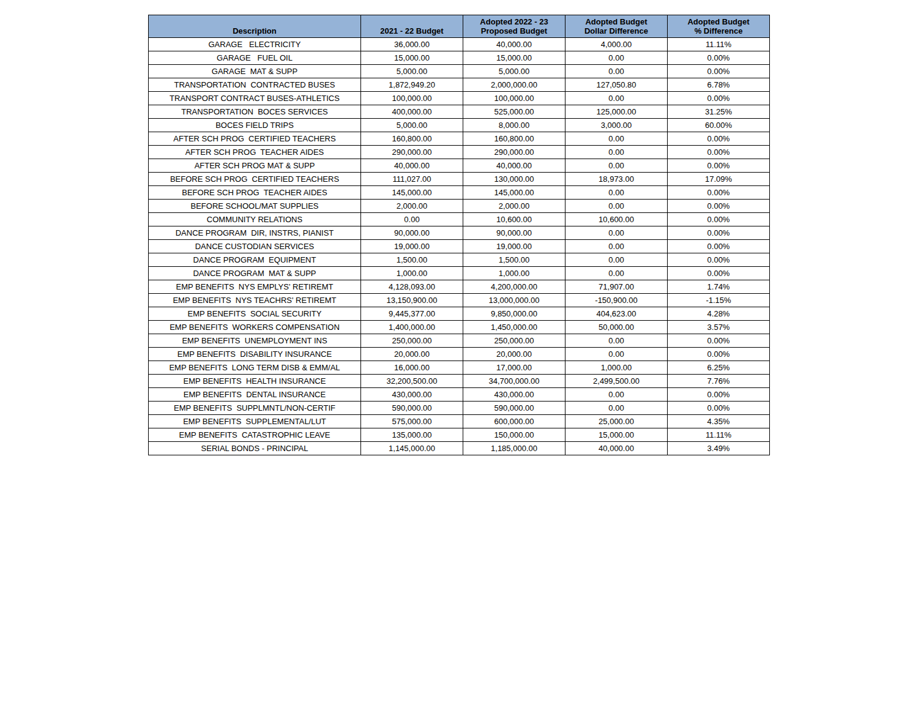| Description | 2021 - 22 Budget | Adopted 2022 - 23 Proposed Budget | Adopted Budget Dollar Difference | Adopted Budget % Difference |
| --- | --- | --- | --- | --- |
| GARAGE ELECTRICITY | 36,000.00 | 40,000.00 | 4,000.00 | 11.11% |
| GARAGE FUEL OIL | 15,000.00 | 15,000.00 | 0.00 | 0.00% |
| GARAGE MAT & SUPP | 5,000.00 | 5,000.00 | 0.00 | 0.00% |
| TRANSPORTATION CONTRACTED BUSES | 1,872,949.20 | 2,000,000.00 | 127,050.80 | 6.78% |
| TRANSPORT CONTRACT BUSES-ATHLETICS | 100,000.00 | 100,000.00 | 0.00 | 0.00% |
| TRANSPORTATION BOCES SERVICES | 400,000.00 | 525,000.00 | 125,000.00 | 31.25% |
| BOCES FIELD TRIPS | 5,000.00 | 8,000.00 | 3,000.00 | 60.00% |
| AFTER SCH PROG CERTIFIED TEACHERS | 160,800.00 | 160,800.00 | 0.00 | 0.00% |
| AFTER SCH PROG TEACHER AIDES | 290,000.00 | 290,000.00 | 0.00 | 0.00% |
| AFTER SCH PROG MAT & SUPP | 40,000.00 | 40,000.00 | 0.00 | 0.00% |
| BEFORE SCH PROG CERTIFIED TEACHERS | 111,027.00 | 130,000.00 | 18,973.00 | 17.09% |
| BEFORE SCH PROG TEACHER AIDES | 145,000.00 | 145,000.00 | 0.00 | 0.00% |
| BEFORE SCHOOL/MAT SUPPLIES | 2,000.00 | 2,000.00 | 0.00 | 0.00% |
| COMMUNITY RELATIONS | 0.00 | 10,600.00 | 10,600.00 | 0.00% |
| DANCE PROGRAM DIR, INSTRS, PIANIST | 90,000.00 | 90,000.00 | 0.00 | 0.00% |
| DANCE CUSTODIAN SERVICES | 19,000.00 | 19,000.00 | 0.00 | 0.00% |
| DANCE PROGRAM EQUIPMENT | 1,500.00 | 1,500.00 | 0.00 | 0.00% |
| DANCE PROGRAM MAT & SUPP | 1,000.00 | 1,000.00 | 0.00 | 0.00% |
| EMP BENEFITS NYS EMPLYS' RETIREMT | 4,128,093.00 | 4,200,000.00 | 71,907.00 | 1.74% |
| EMP BENEFITS NYS TEACHRS' RETIREMT | 13,150,900.00 | 13,000,000.00 | -150,900.00 | -1.15% |
| EMP BENEFITS SOCIAL SECURITY | 9,445,377.00 | 9,850,000.00 | 404,623.00 | 4.28% |
| EMP BENEFITS WORKERS COMPENSATION | 1,400,000.00 | 1,450,000.00 | 50,000.00 | 3.57% |
| EMP BENEFITS UNEMPLOYMENT INS | 250,000.00 | 250,000.00 | 0.00 | 0.00% |
| EMP BENEFITS DISABILITY INSURANCE | 20,000.00 | 20,000.00 | 0.00 | 0.00% |
| EMP BENEFITS LONG TERM DISB & EMM/AL | 16,000.00 | 17,000.00 | 1,000.00 | 6.25% |
| EMP BENEFITS HEALTH INSURANCE | 32,200,500.00 | 34,700,000.00 | 2,499,500.00 | 7.76% |
| EMP BENEFITS DENTAL INSURANCE | 430,000.00 | 430,000.00 | 0.00 | 0.00% |
| EMP BENEFITS SUPPLMNTL/NON-CERTIF | 590,000.00 | 590,000.00 | 0.00 | 0.00% |
| EMP BENEFITS SUPPLEMENTAL/LUT | 575,000.00 | 600,000.00 | 25,000.00 | 4.35% |
| EMP BENEFITS CATASTROPHIC LEAVE | 135,000.00 | 150,000.00 | 15,000.00 | 11.11% |
| SERIAL BONDS - PRINCIPAL | 1,145,000.00 | 1,185,000.00 | 40,000.00 | 3.49% |